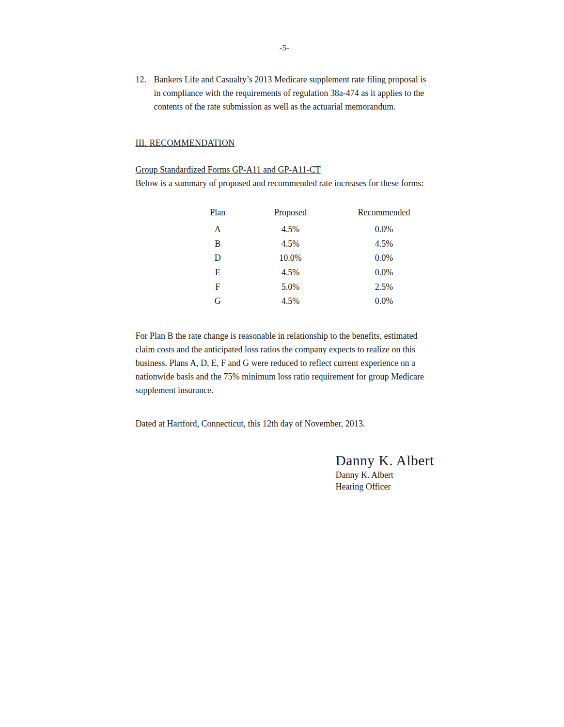-5-
12. Bankers Life and Casualty’s 2013 Medicare supplement rate filing proposal is in compliance with the requirements of regulation 38a-474 as it applies to the contents of the rate submission as well as the actuarial memorandum.
III. RECOMMENDATION
Group Standardized Forms GP-A11 and GP-A11-CT
Below is a summary of proposed and recommended rate increases for these forms:
| Plan | Proposed | Recommended |
| --- | --- | --- |
| A | 4.5% | 0.0% |
| B | 4.5% | 4.5% |
| D | 10.0% | 0.0% |
| E | 4.5% | 0.0% |
| F | 5.0% | 2.5% |
| G | 4.5% | 0.0% |
For Plan B the rate change is reasonable in relationship to the benefits, estimated claim costs and the anticipated loss ratios the company expects to realize on this business. Plans A, D, E, F and G were reduced to reflect current experience on a nationwide basis and the 75% minimum loss ratio requirement for group Medicare supplement insurance.
Dated at Hartford, Connecticut, this 12th day of November, 2013.
Danny K. Albert
Danny K. Albert
Hearing Officer